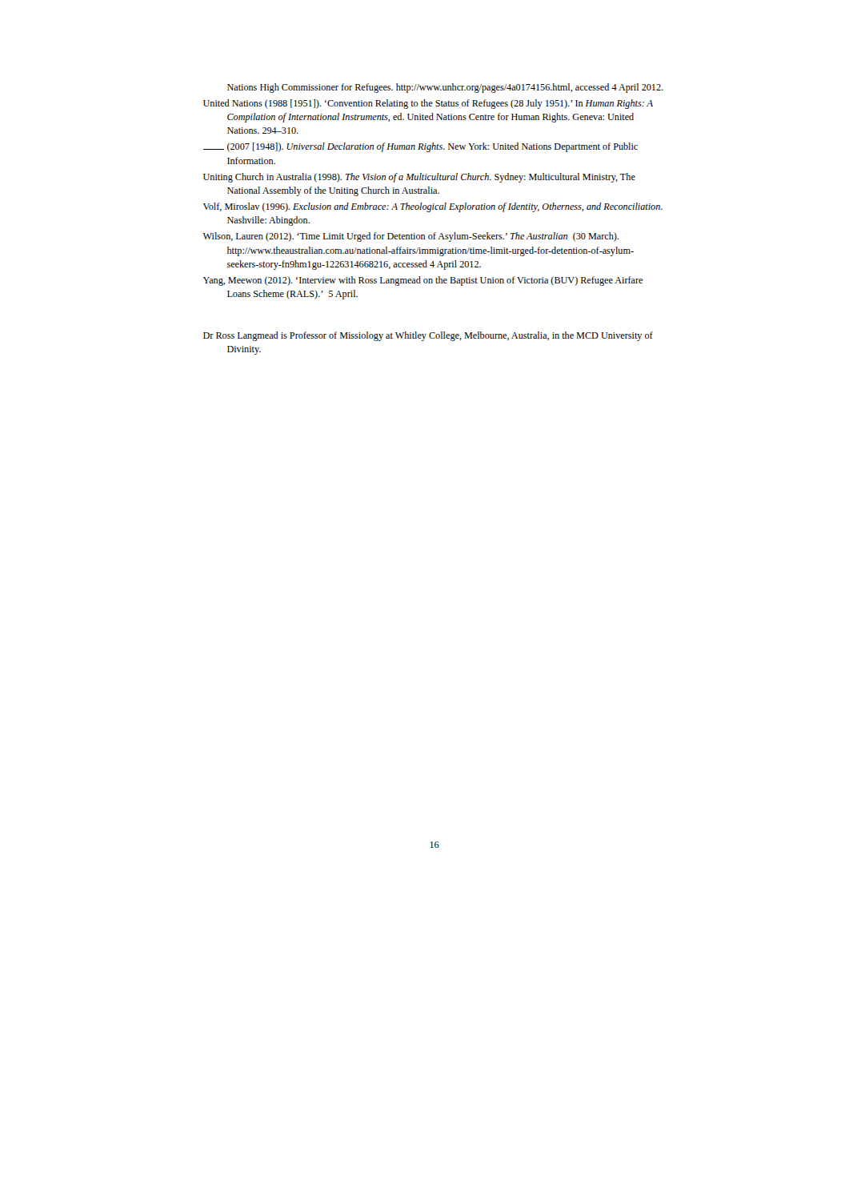Nations High Commissioner for Refugees. http://www.unhcr.org/pages/4a0174156.html, accessed 4 April 2012.
United Nations (1988 [1951]). ‘Convention Relating to the Status of Refugees (28 July 1951).’ In Human Rights: A Compilation of International Instruments, ed. United Nations Centre for Human Rights. Geneva: United Nations. 294–310.
(2007 [1948]). Universal Declaration of Human Rights. New York: United Nations Department of Public Information.
Uniting Church in Australia (1998). The Vision of a Multicultural Church. Sydney: Multicultural Ministry, The National Assembly of the Uniting Church in Australia.
Volf, Miroslav (1996). Exclusion and Embrace: A Theological Exploration of Identity, Otherness, and Reconciliation. Nashville: Abingdon.
Wilson, Lauren (2012). ‘Time Limit Urged for Detention of Asylum-Seekers.’ The Australian (30 March). http://www.theaustralian.com.au/national-affairs/immigration/time-limit-urged-for-detention-of-asylum-seekers-story-fn9hm1gu-1226314668216, accessed 4 April 2012.
Yang, Meewon (2012). ‘Interview with Ross Langmead on the Baptist Union of Victoria (BUV) Refugee Airfare Loans Scheme (RALS).’ 5 April.
Dr Ross Langmead is Professor of Missiology at Whitley College, Melbourne, Australia, in the MCD University of Divinity.
16